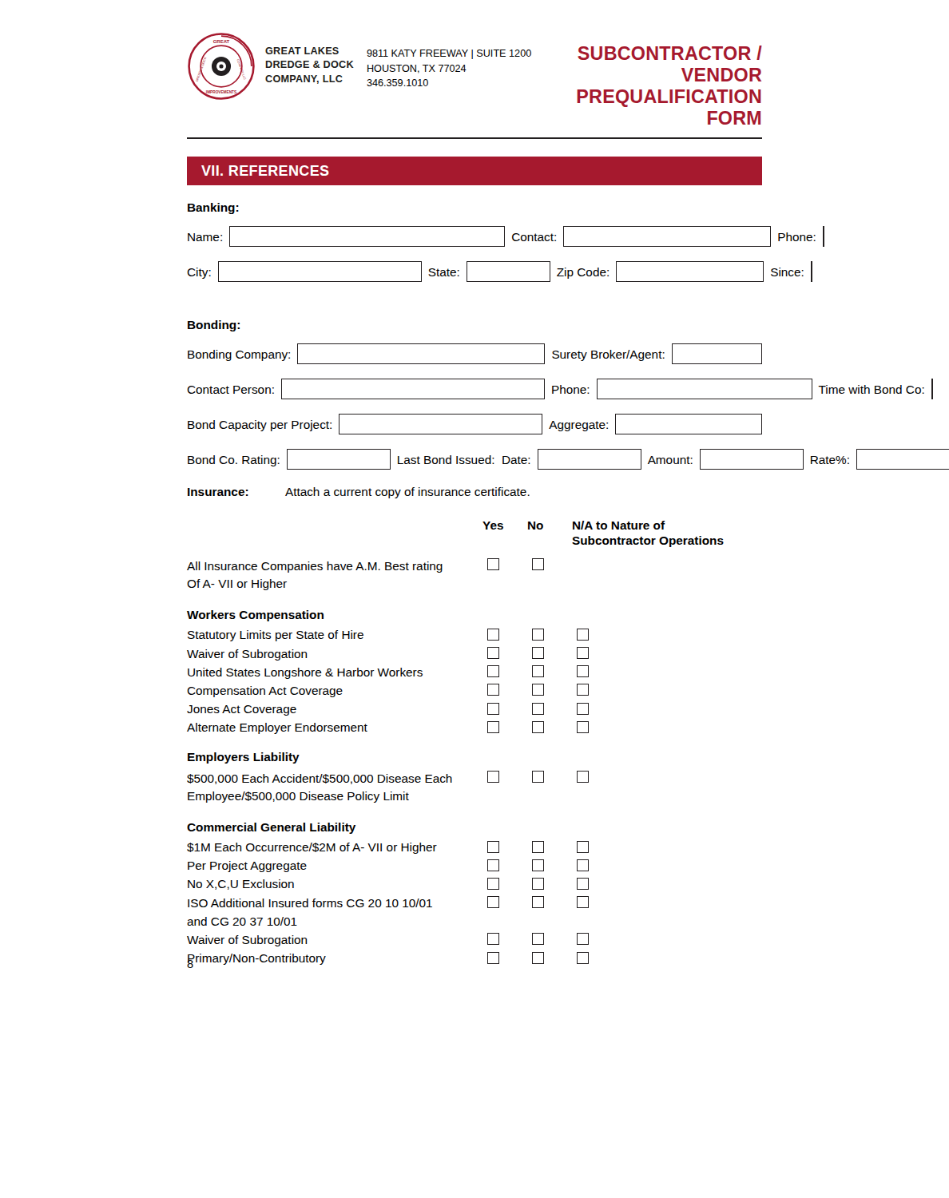GREAT IMPROVEMENTS DREDGE & DOCK COMPANY LLC
Great Lakes
Dredge & Dock
Company, LLC
9811 KATY FREEWAY | SUITE 1200
HOUSTON, TX 77024
346.359.1010
Subcontractor / Vendor
Prequalification Form
VII. REFERENCES
Banking:
Name: Contact: Phone:
City: State: Zip Code: Since:
Bonding:
Bonding Company: Surety Broker/Agent:
Contact Person: Phone: Time with Bond Co:
Bond Capacity per Project: Aggregate:
Bond Co. Rating: Last Bond Issued: Date: Amount: Rate%:
Insurance: Attach a current copy of insurance certificate.
Yes
No
N/A to Nature of
Subcontractor Operations
All Insurance Companies have A.M. Best rating
Of A- VII or Higher
Workers Compensation
Statutory Limits per State of Hire
Waiver of Subrogation
United States Longshore & Harbor Workers
Compensation Act Coverage
Jones Act Coverage
Alternate Employer Endorsement
Employers Liability
$500,000 Each Accident/$500,000 Disease Each
Employee/$500,000 Disease Policy Limit
Commercial General Liability
$1M Each Occurrence/$2M of A- VII or Higher
Per Project Aggregate
No X,C,U Exclusion
ISO Additional Insured forms CG 20 10 10/01
and CG 20 37 10/01
Waiver of Subrogation
Primary/Non-Contributory
8